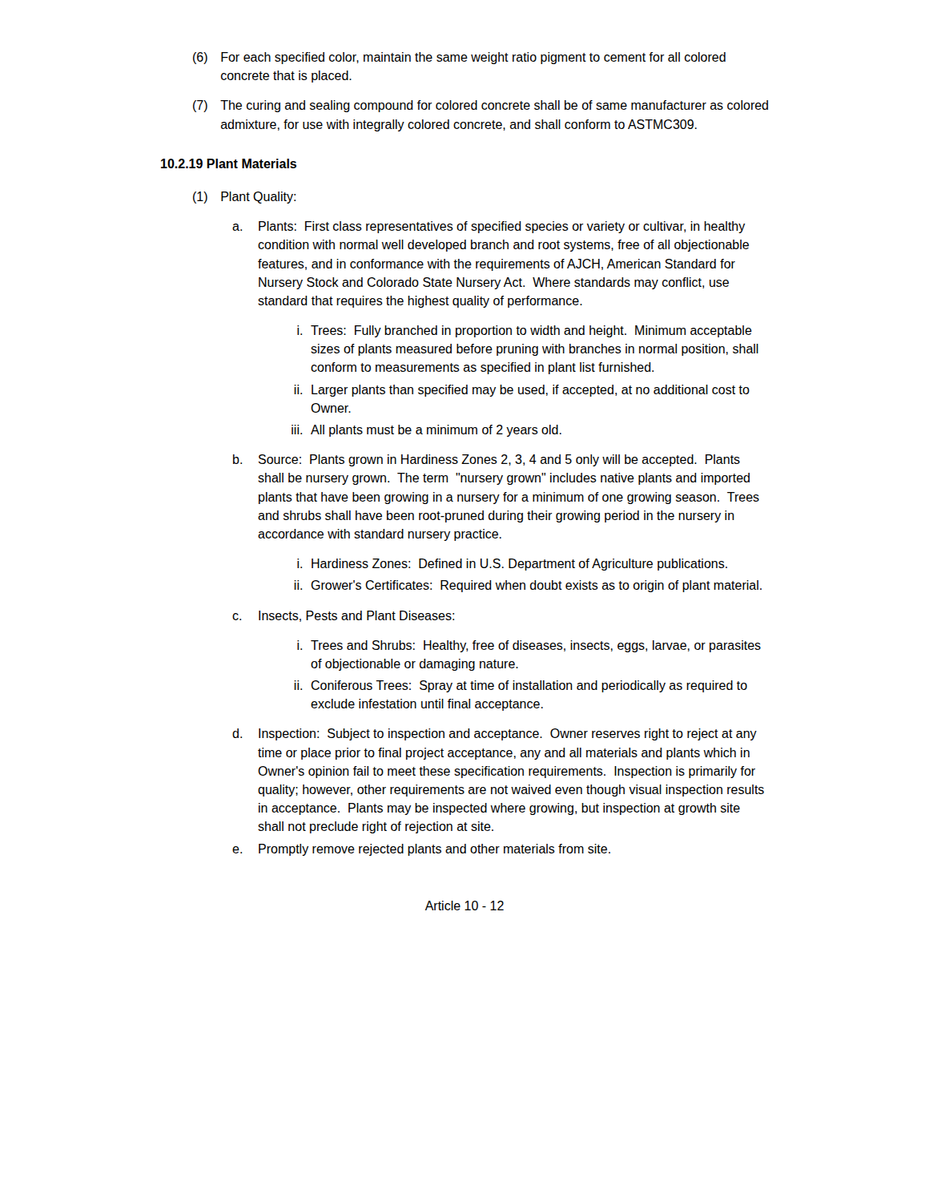(6) For each specified color, maintain the same weight ratio pigment to cement for all colored concrete that is placed.
(7) The curing and sealing compound for colored concrete shall be of same manufacturer as colored admixture, for use with integrally colored concrete, and shall conform to ASTMC309.
10.2.19 Plant Materials
(1) Plant Quality:
a. Plants: First class representatives of specified species or variety or cultivar, in healthy condition with normal well developed branch and root systems, free of all objectionable features, and in conformance with the requirements of AJCH, American Standard for Nursery Stock and Colorado State Nursery Act. Where standards may conflict, use standard that requires the highest quality of performance.
i. Trees: Fully branched in proportion to width and height. Minimum acceptable sizes of plants measured before pruning with branches in normal position, shall conform to measurements as specified in plant list furnished.
ii. Larger plants than specified may be used, if accepted, at no additional cost to Owner.
iii. All plants must be a minimum of 2 years old.
b. Source: Plants grown in Hardiness Zones 2, 3, 4 and 5 only will be accepted. Plants shall be nursery grown. The term "nursery grown" includes native plants and imported plants that have been growing in a nursery for a minimum of one growing season. Trees and shrubs shall have been root-pruned during their growing period in the nursery in accordance with standard nursery practice.
i. Hardiness Zones: Defined in U.S. Department of Agriculture publications.
ii. Grower's Certificates: Required when doubt exists as to origin of plant material.
c. Insects, Pests and Plant Diseases:
i. Trees and Shrubs: Healthy, free of diseases, insects, eggs, larvae, or parasites of objectionable or damaging nature.
ii. Coniferous Trees: Spray at time of installation and periodically as required to exclude infestation until final acceptance.
d. Inspection: Subject to inspection and acceptance. Owner reserves right to reject at any time or place prior to final project acceptance, any and all materials and plants which in Owner's opinion fail to meet these specification requirements. Inspection is primarily for quality; however, other requirements are not waived even though visual inspection results in acceptance. Plants may be inspected where growing, but inspection at growth site shall not preclude right of rejection at site.
e. Promptly remove rejected plants and other materials from site.
Article 10 - 12